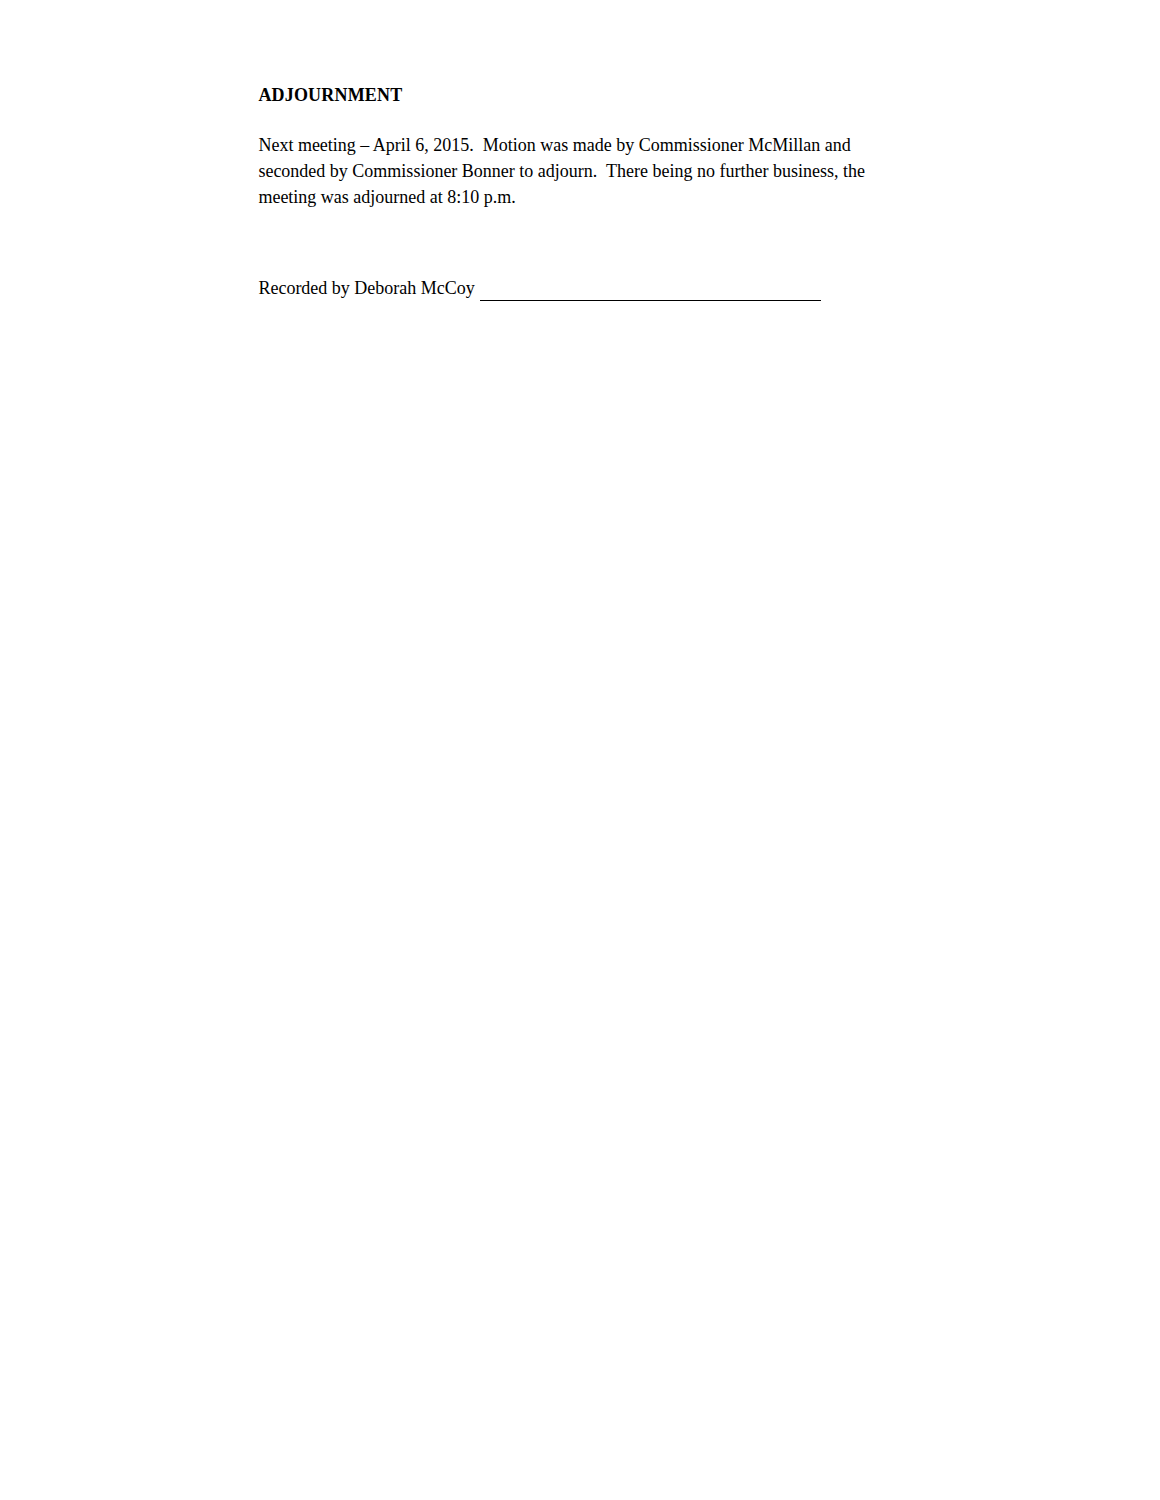ADJOURNMENT
Next meeting – April 6, 2015. Motion was made by Commissioner McMillan and seconded by Commissioner Bonner to adjourn. There being no further business, the meeting was adjourned at 8:10 p.m.
Recorded by Deborah McCoy